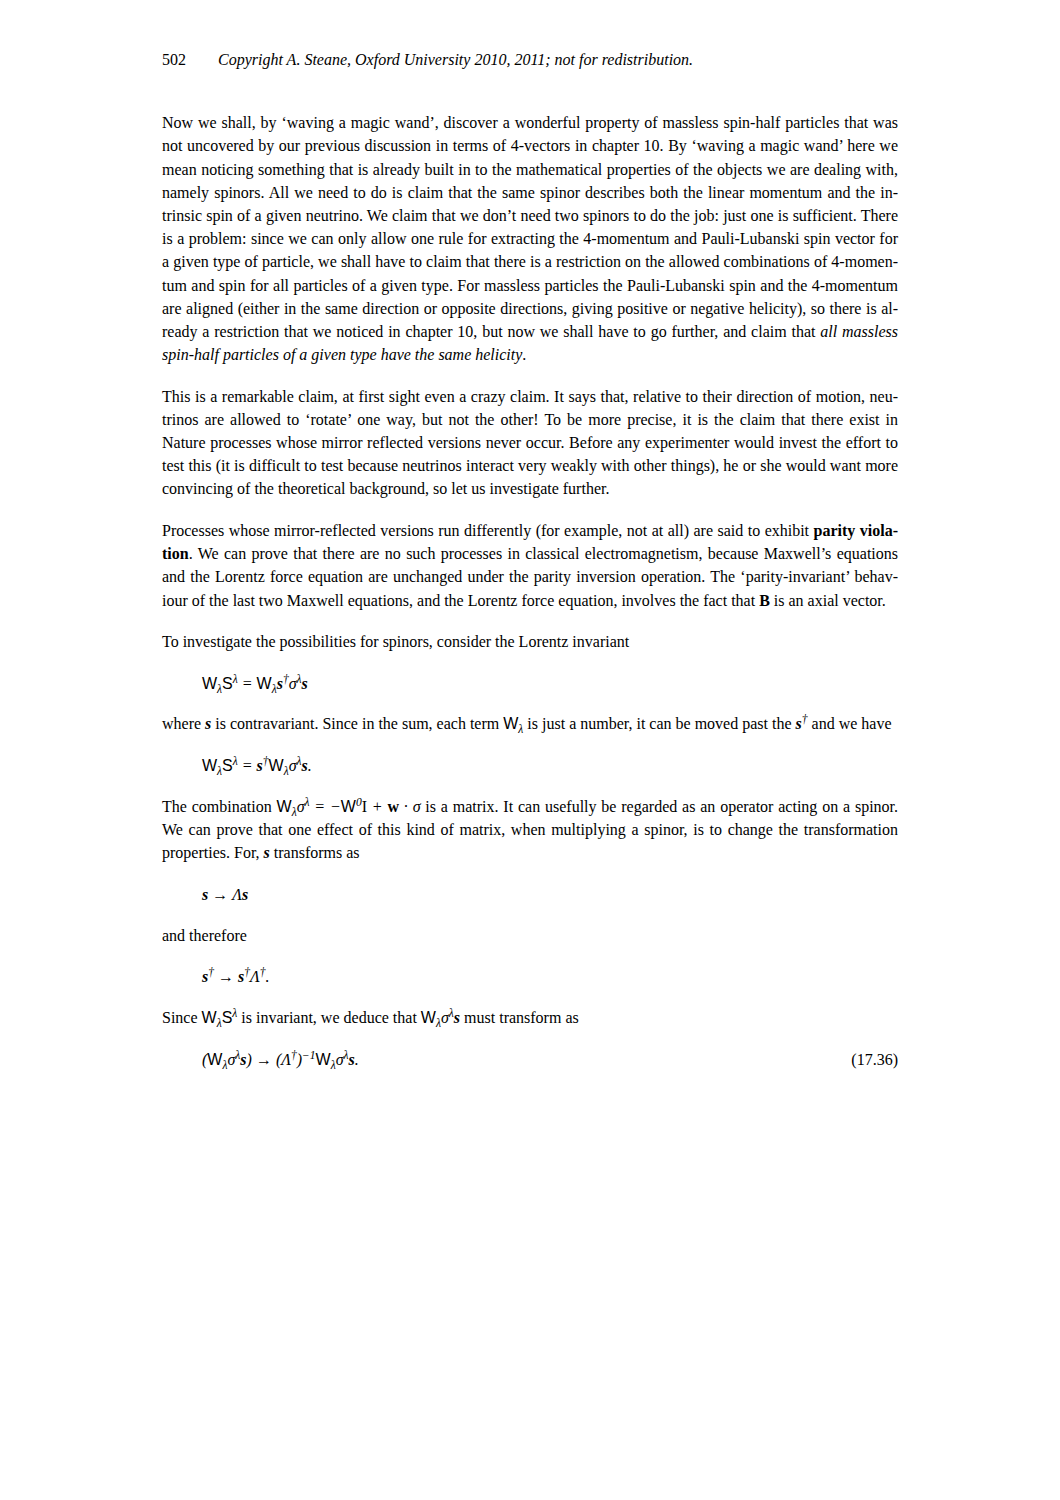502 Copyright A. Steane, Oxford University 2010, 2011; not for redistribution.
Now we shall, by ‘waving a magic wand’, discover a wonderful property of massless spin-half particles that was not uncovered by our previous discussion in terms of 4-vectors in chapter 10. By ‘waving a magic wand’ here we mean noticing something that is already built in to the mathematical properties of the objects we are dealing with, namely spinors. All we need to do is claim that the same spinor describes both the linear momentum and the intrinsic spin of a given neutrino. We claim that we don’t need two spinors to do the job: just one is sufficient. There is a problem: since we can only allow one rule for extracting the 4-momentum and Pauli-Lubanski spin vector for a given type of particle, we shall have to claim that there is a restriction on the allowed combinations of 4-momentum and spin for all particles of a given type. For massless particles the Pauli-Lubanski spin and the 4-momentum are aligned (either in the same direction or opposite directions, giving positive or negative helicity), so there is already a restriction that we noticed in chapter 10, but now we shall have to go further, and claim that all massless spin-half particles of a given type have the same helicity.
This is a remarkable claim, at first sight even a crazy claim. It says that, relative to their direction of motion, neutrinos are allowed to ‘rotate’ one way, but not the other! To be more precise, it is the claim that there exist in Nature processes whose mirror reflected versions never occur. Before any experimenter would invest the effort to test this (it is difficult to test because neutrinos interact very weakly with other things), he or she would want more convincing of the theoretical background, so let us investigate further.
Processes whose mirror-reflected versions run differently (for example, not at all) are said to exhibit parity violation. We can prove that there are no such processes in classical electromagnetism, because Maxwell’s equations and the Lorentz force equation are unchanged under the parity inversion operation. The ‘parity-invariant’ behaviour of the last two Maxwell equations, and the Lorentz force equation, involves the fact that B is an axial vector.
To investigate the possibilities for spinors, consider the Lorentz invariant
WλSλ = Wλs†σλs
where s is contravariant. Since in the sum, each term Wλ is just a number, it can be moved past the s† and we have
WλSλ = s†Wλσλs.
The combination Wλσλ = −W0I + w · σ is a matrix. It can usefully be regarded as an operator acting on a spinor. We can prove that one effect of this kind of matrix, when multiplying a spinor, is to change the transformation properties. For, s transforms as
s → Λs
and therefore
s† → s†Λ†.
Since WλSλ is invariant, we deduce that Wλσλs must transform as
(Wλσλs) → (Λ†)−1Wλσλs. (17.36)